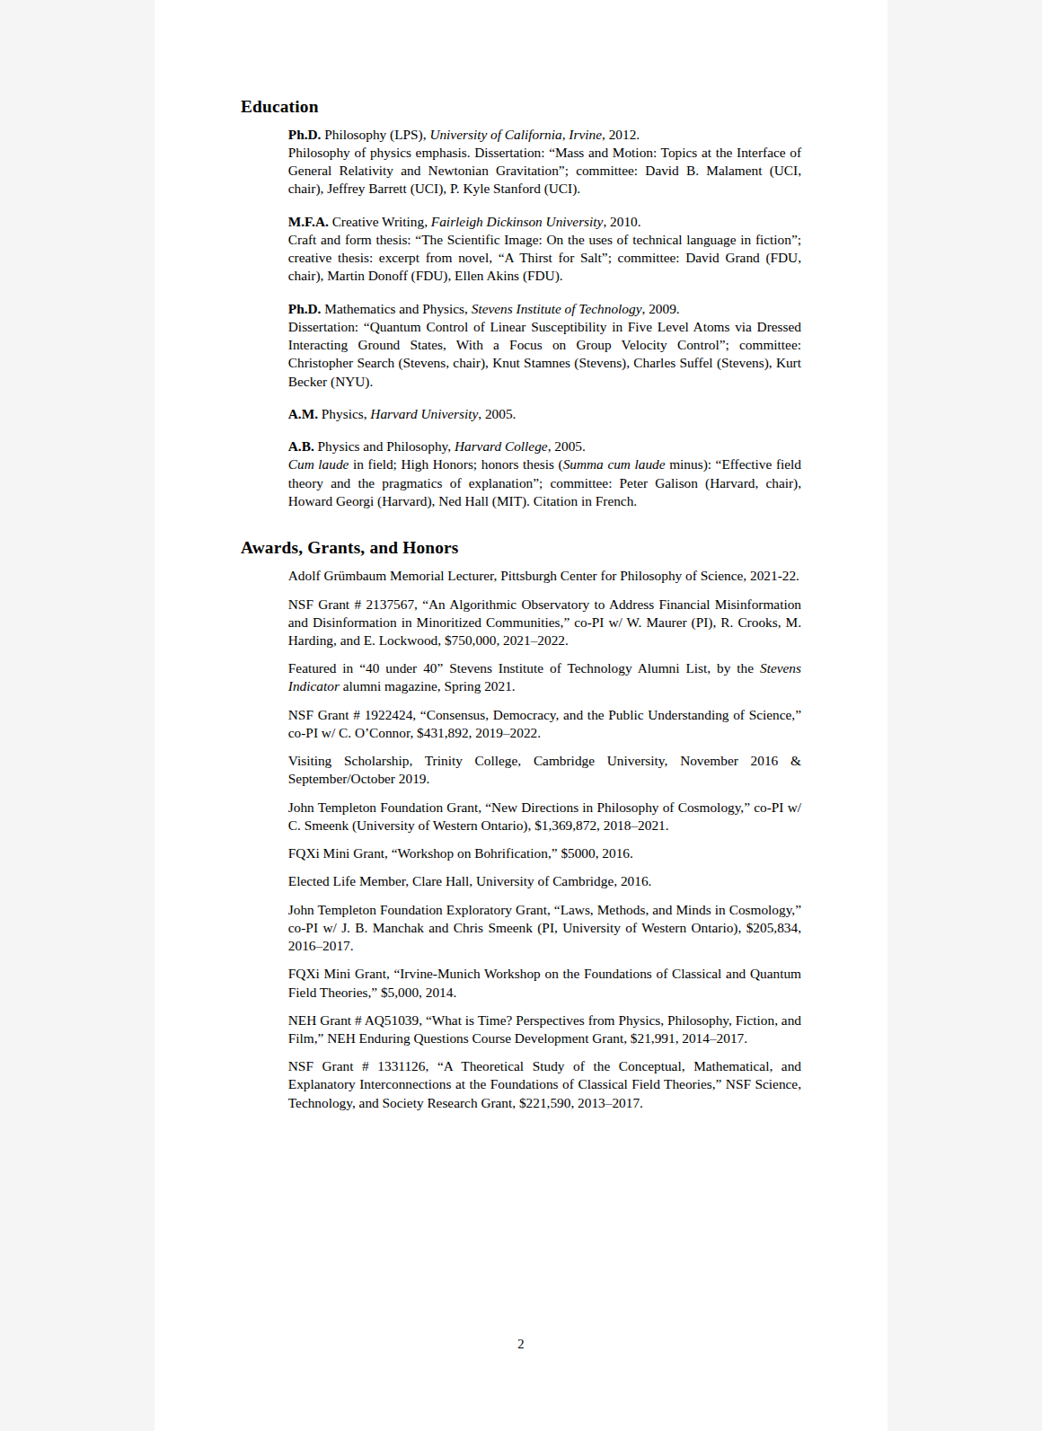Education
Ph.D. Philosophy (LPS), University of California, Irvine, 2012.
Philosophy of physics emphasis. Dissertation: “Mass and Motion: Topics at the Interface of General Relativity and Newtonian Gravitation”; committee: David B. Malament (UCI, chair), Jeffrey Barrett (UCI), P. Kyle Stanford (UCI).
M.F.A. Creative Writing, Fairleigh Dickinson University, 2010.
Craft and form thesis: “The Scientific Image: On the uses of technical language in fiction”; creative thesis: excerpt from novel, “A Thirst for Salt”; committee: David Grand (FDU, chair), Martin Donoff (FDU), Ellen Akins (FDU).
Ph.D. Mathematics and Physics, Stevens Institute of Technology, 2009.
Dissertation: “Quantum Control of Linear Susceptibility in Five Level Atoms via Dressed Interacting Ground States, With a Focus on Group Velocity Control”; committee: Christopher Search (Stevens, chair), Knut Stamnes (Stevens), Charles Suffel (Stevens), Kurt Becker (NYU).
A.M. Physics, Harvard University, 2005.
A.B. Physics and Philosophy, Harvard College, 2005.
Cum laude in field; High Honors; honors thesis (Summa cum laude minus): “Effective field theory and the pragmatics of explanation”; committee: Peter Galison (Harvard, chair), Howard Georgi (Harvard), Ned Hall (MIT). Citation in French.
Awards, Grants, and Honors
Adolf Grümbaum Memorial Lecturer, Pittsburgh Center for Philosophy of Science, 2021-22.
NSF Grant # 2137567, “An Algorithmic Observatory to Address Financial Misinformation and Disinformation in Minoritized Communities,” co-PI w/ W. Maurer (PI), R. Crooks, M. Harding, and E. Lockwood, $750,000, 2021–2022.
Featured in “40 under 40” Stevens Institute of Technology Alumni List, by the Stevens Indicator alumni magazine, Spring 2021.
NSF Grant # 1922424, “Consensus, Democracy, and the Public Understanding of Science,” co-PI w/ C. O’Connor, $431,892, 2019–2022.
Visiting Scholarship, Trinity College, Cambridge University, November 2016 & September/October 2019.
John Templeton Foundation Grant, “New Directions in Philosophy of Cosmology,” co-PI w/ C. Smeenk (University of Western Ontario), $1,369,872, 2018–2021.
FQXi Mini Grant, “Workshop on Bohrification,” $5000, 2016.
Elected Life Member, Clare Hall, University of Cambridge, 2016.
John Templeton Foundation Exploratory Grant, “Laws, Methods, and Minds in Cosmology,” co-PI w/ J. B. Manchak and Chris Smeenk (PI, University of Western Ontario), $205,834, 2016–2017.
FQXi Mini Grant, “Irvine-Munich Workshop on the Foundations of Classical and Quantum Field Theories,” $5,000, 2014.
NEH Grant # AQ51039, “What is Time? Perspectives from Physics, Philosophy, Fiction, and Film,” NEH Enduring Questions Course Development Grant, $21,991, 2014–2017.
NSF Grant # 1331126, “A Theoretical Study of the Conceptual, Mathematical, and Explanatory Interconnections at the Foundations of Classical Field Theories,” NSF Science, Technology, and Society Research Grant, $221,590, 2013–2017.
2